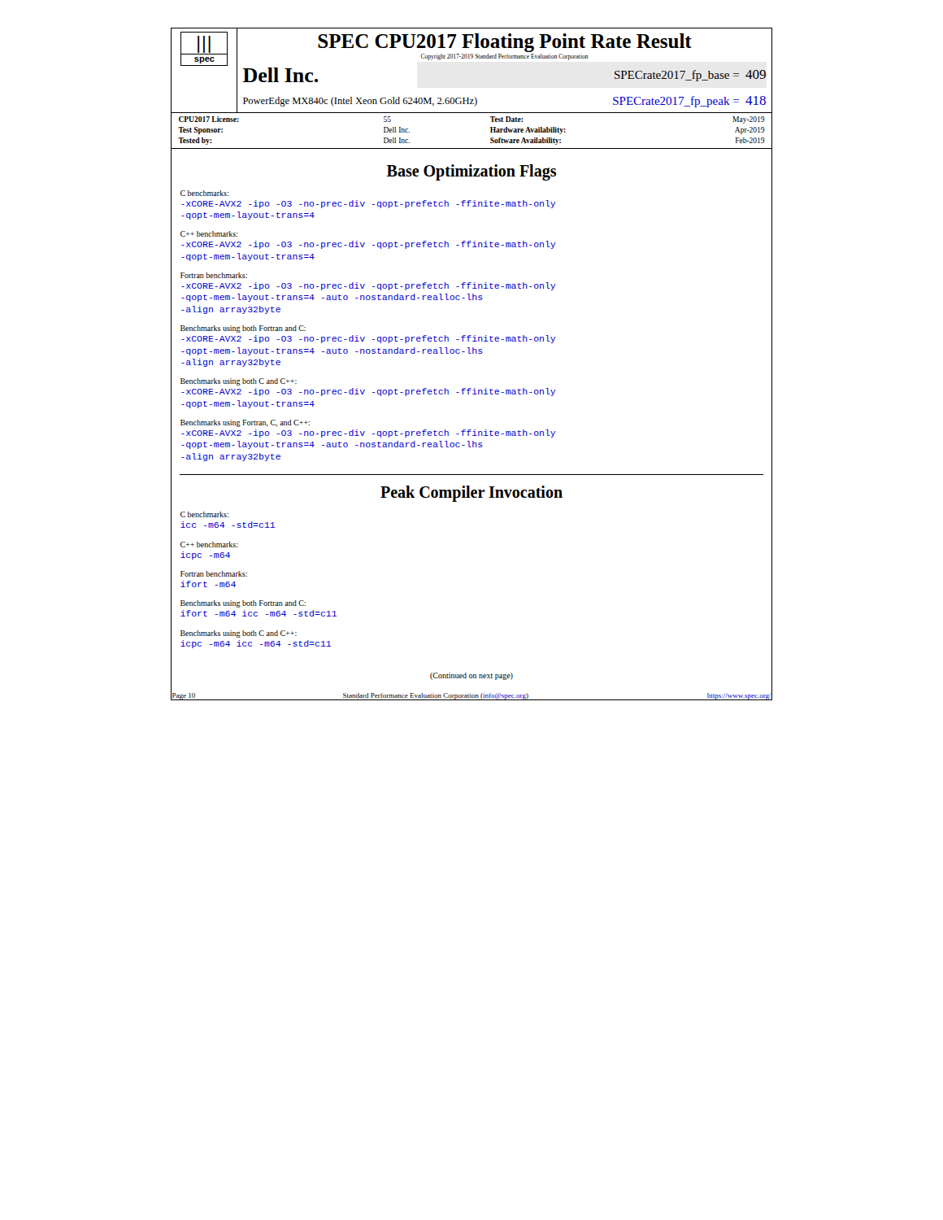|||
spec
SPEC CPU2017 Floating Point Rate Result
Copyright 2017-2019 Standard Performance Evaluation Corporation
Dell Inc.
SPECrate2017_fp_base = 409
PowerEdge MX840c (Intel Xeon Gold 6240M, 2.60GHz)
SPECrate2017_fp_peak = 418
| CPU2017 License: | 55 |
| Test Sponsor: | Dell Inc. |
| Tested by: | Dell Inc. |
| Test Date: | May-2019 |
| Hardware Availability: | Apr-2019 |
| Software Availability: | Feb-2019 |
Base Optimization Flags
C benchmarks:
-xCORE-AVX2 -ipo -O3 -no-prec-div -qopt-prefetch -ffinite-math-only -qopt-mem-layout-trans=4
C++ benchmarks:
-xCORE-AVX2 -ipo -O3 -no-prec-div -qopt-prefetch -ffinite-math-only -qopt-mem-layout-trans=4
Fortran benchmarks:
-xCORE-AVX2 -ipo -O3 -no-prec-div -qopt-prefetch -ffinite-math-only -qopt-mem-layout-trans=4 -auto -nostandard-realloc-lhs -align array32byte
Benchmarks using both Fortran and C:
-xCORE-AVX2 -ipo -O3 -no-prec-div -qopt-prefetch -ffinite-math-only -qopt-mem-layout-trans=4 -auto -nostandard-realloc-lhs -align array32byte
Benchmarks using both C and C++:
-xCORE-AVX2 -ipo -O3 -no-prec-div -qopt-prefetch -ffinite-math-only -qopt-mem-layout-trans=4
Benchmarks using Fortran, C, and C++:
-xCORE-AVX2 -ipo -O3 -no-prec-div -qopt-prefetch -ffinite-math-only -qopt-mem-layout-trans=4 -auto -nostandard-realloc-lhs -align array32byte
Peak Compiler Invocation
C benchmarks:
icc -m64 -std=c11
C++ benchmarks:
icpc -m64
Fortran benchmarks:
ifort -m64
Benchmarks using both Fortran and C:
ifort -m64 icc -m64 -std=c11
Benchmarks using both C and C++:
icpc -m64 icc -m64 -std=c11
(Continued on next page)
Page 10
Standard Performance Evaluation Corporation (info@spec.org)
https://www.spec.org/